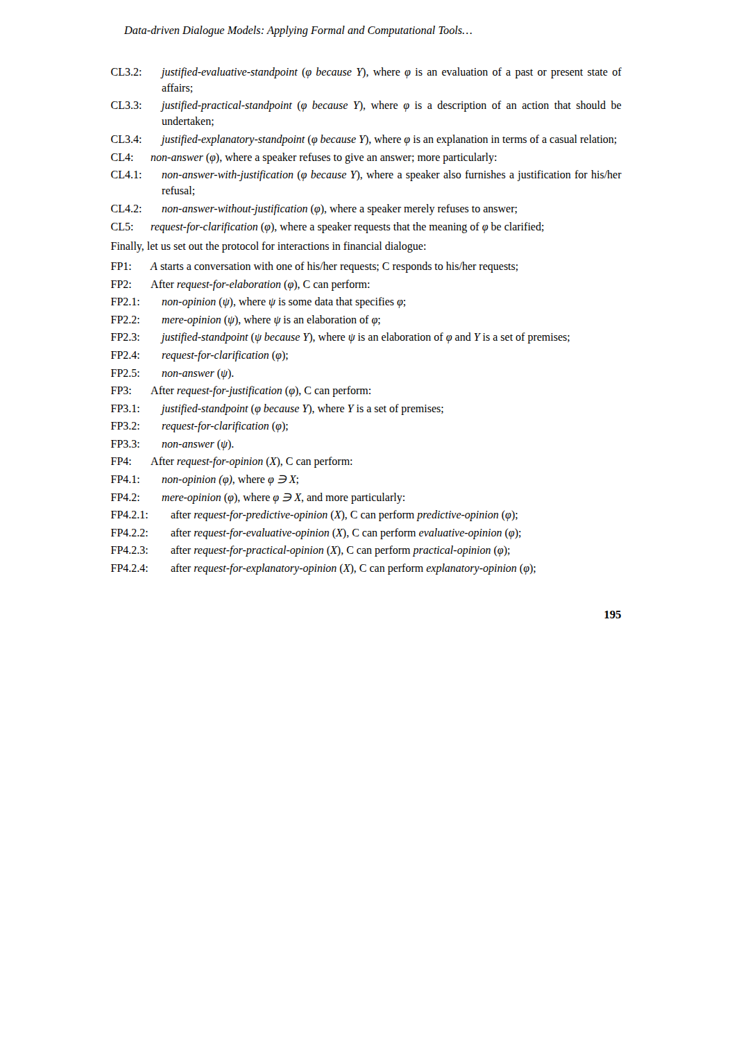Data-driven Dialogue Models: Applying Formal and Computational Tools…
CL3.2:
justified-evaluative-standpoint (φ because Y), where φ is an evaluation of a past or present state of affairs;
CL3.3:
justified-practical-standpoint (φ because Y), where φ is a description of an action that should be undertaken;
CL3.4:
justified-explanatory-standpoint (φ because Y), where φ is an explanation in terms of a casual relation;
CL4:
non-answer (φ), where a speaker refuses to give an answer; more particularly:
CL4.1:
non-answer-with-justification (φ because Y), where a speaker also furnishes a justification for his/her refusal;
CL4.2:
non-answer-without-justification (φ), where a speaker merely refuses to answer;
CL5:
request-for-clarification (φ), where a speaker requests that the meaning of φ be clarified;
Finally, let us set out the protocol for interactions in financial dialogue:
FP1:
A starts a conversation with one of his/her requests; C responds to his/her requests;
FP2:
After request-for-elaboration (φ), C can perform:
FP2.1:
non-opinion (ψ), where ψ is some data that specifies φ;
FP2.2:
mere-opinion (ψ), where ψ is an elaboration of φ;
FP2.3:
justified-standpoint (ψ because Y), where ψ is an elaboration of φ and Y is a set of premises;
FP2.4:
request-for-clarification (φ);
FP2.5:
non-answer (ψ).
FP3:
After request-for-justification (φ), C can perform:
FP3.1:
justified-standpoint (φ because Y), where Y is a set of premises;
FP3.2:
request-for-clarification (φ);
FP3.3:
non-answer (ψ).
FP4:
After request-for-opinion (X), C can perform:
FP4.1:
non-opinion (φ), where φ ∋ X;
FP4.2:
mere-opinion (φ), where φ ∋ X, and more particularly:
FP4.2.1:
after request-for-predictive-opinion (X), C can perform predictive-opinion (φ);
FP4.2.2:
after request-for-evaluative-opinion (X), C can perform evaluative-opinion (φ);
FP4.2.3:
after request-for-practical-opinion (X), C can perform practical-opinion (φ);
FP4.2.4:
after request-for-explanatory-opinion (X), C can perform explanatory-opinion (φ);
195